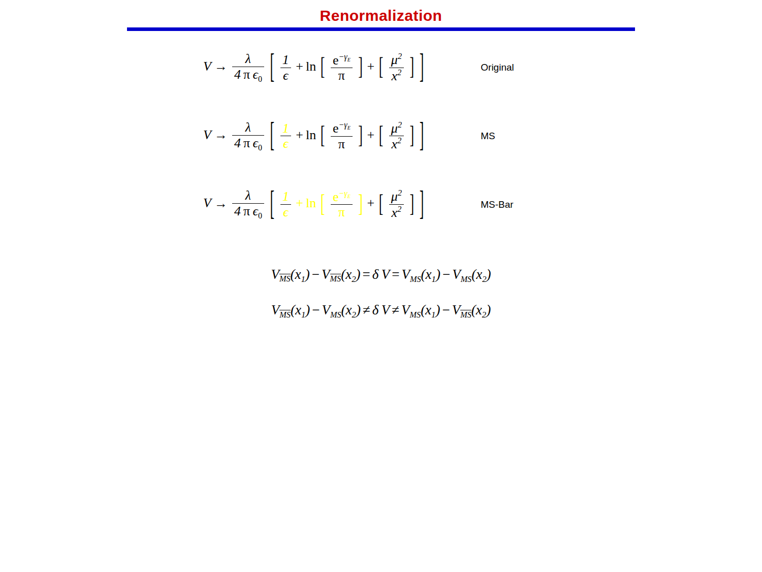Renormalization
V→λ 4 π ϵ0 [ 1 ϵ + ln [ e−γE π ] + [ μ2 x2 ] ]
Original
V→λ 4 π ϵ0 [ 1 ϵ + ln [ e−γE π ] + [ μ2 x2 ] ]
MS
V→λ 4 π ϵ0 [ 1 ϵ + ln [ e−γE π ] + [ μ2 x2 ] ]
MS-Bar
VMS(x1)−VMS(x2)=δ V=VMS(x1)−VMS(x2)
VMS(x1)−VMS(x2)≠δ V≠VMS(x1)−VMS(x2)